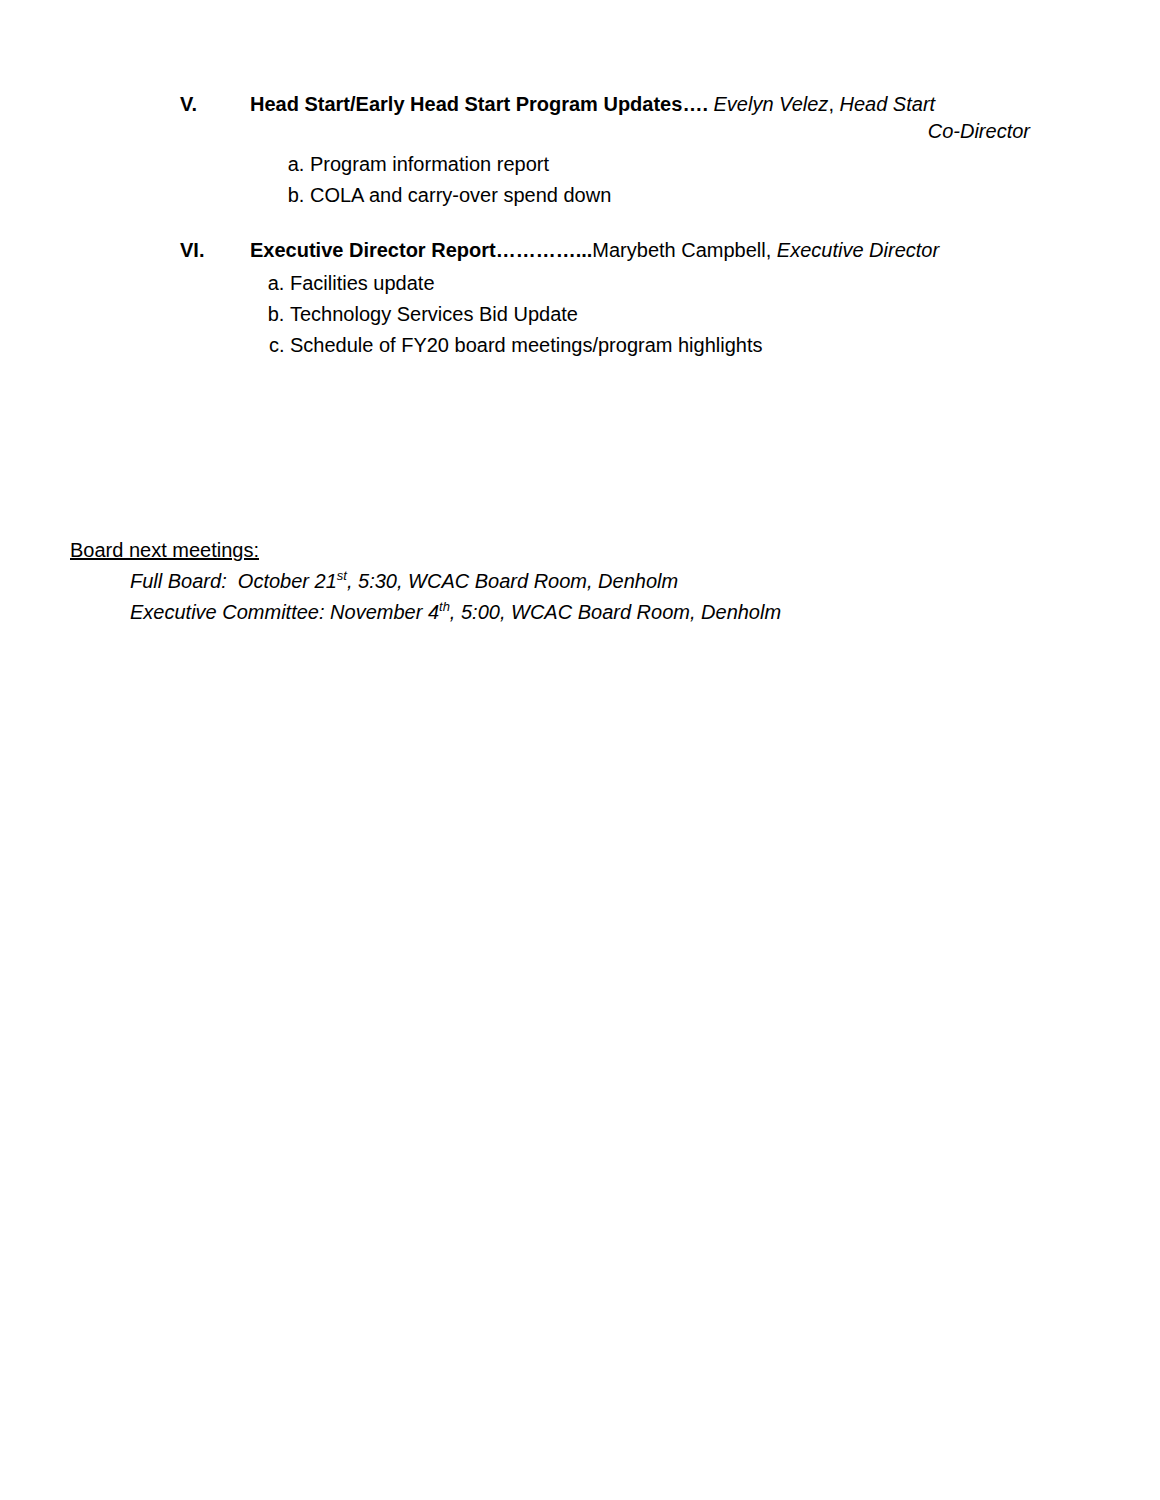V. Head Start/Early Head Start Program Updates…. Evelyn Velez, Head Start
Co-Director
Program information report
COLA and carry-over spend down
VI. Executive Director Report…………... Marybeth Campbell, Executive Director
Facilities update
Technology Services Bid Update
Schedule of FY20 board meetings/program highlights
Board next meetings:
Full Board: October 21st, 5:30, WCAC Board Room, Denholm
Executive Committee: November 4th, 5:00, WCAC Board Room, Denholm